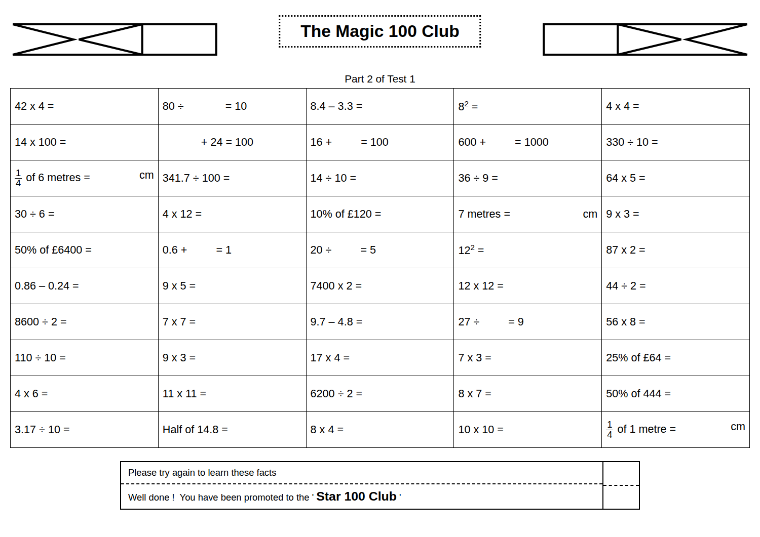The Magic 100 Club
Part 2 of Test 1
| 42 x 4 = | 80 ÷ = 10 | 8.4 – 3.3 = | 8 2 = | 4 x 4 = |
| 14 x 100 = | + 24 = 100 | 16 + = 100 | 600 + = 1000 | 330 ÷ 10 = |
| 1 4 of 6 metres = cm | 341.7 ÷ 100 = | 14 ÷ 10 = | 36 ÷ 9 = | 64 x 5 = |
| 30 ÷ 6 = | 4 x 12 = | 10% of £120 = | 7 metres = cm | 9 x 3 = |
| 50% of £6400 = | 0.6 + = 1 | 20 ÷ = 5 | 12 2 = | 87 x 2 = |
| 0.86 – 0.24 = | 9 x 5 = | 7400 x 2 = | 12 x 12 = | 44 ÷ 2 = |
| 8600 ÷ 2 = | 7 x 7 = | 9.7 – 4.8 = | 27 ÷ = 9 | 56 x 8 = |
| 110 ÷ 10 = | 9 x 3 = | 17 x 4 = | 7 x 3 = | 25% of £64 = |
| 4 x 6 = | 11 x 11 = | 6200 ÷ 2 = | 8 x 7 = | 50% of 444 = |
| 3.17 ÷ 10 = | Half of 14.8 = | 8 x 4 = | 10 x 10 = | 1 4 of 1 metre = cm |
Please try again to learn these facts
Well done ! You have been promoted to the ' Star 100 Club '